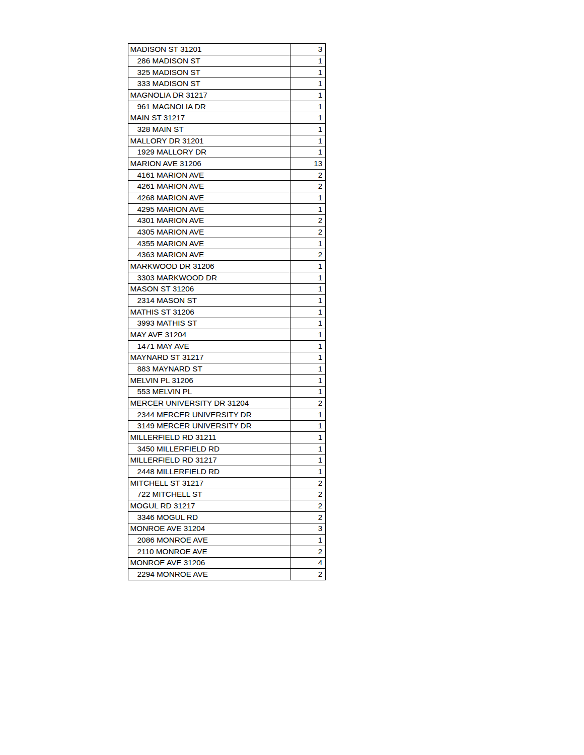| MADISON ST 31201 | 3 |
| 286 MADISON ST | 1 |
| 325 MADISON ST | 1 |
| 333 MADISON ST | 1 |
| MAGNOLIA DR 31217 | 1 |
| 961 MAGNOLIA DR | 1 |
| MAIN ST 31217 | 1 |
| 328 MAIN ST | 1 |
| MALLORY DR 31201 | 1 |
| 1929 MALLORY DR | 1 |
| MARION AVE 31206 | 13 |
| 4161 MARION AVE | 2 |
| 4261 MARION AVE | 2 |
| 4268 MARION AVE | 1 |
| 4295 MARION AVE | 1 |
| 4301 MARION AVE | 2 |
| 4305 MARION AVE | 2 |
| 4355 MARION AVE | 1 |
| 4363 MARION AVE | 2 |
| MARKWOOD DR 31206 | 1 |
| 3303 MARKWOOD DR | 1 |
| MASON ST 31206 | 1 |
| 2314 MASON ST | 1 |
| MATHIS ST 31206 | 1 |
| 3993 MATHIS ST | 1 |
| MAY AVE 31204 | 1 |
| 1471 MAY AVE | 1 |
| MAYNARD ST 31217 | 1 |
| 883 MAYNARD ST | 1 |
| MELVIN PL 31206 | 1 |
| 553 MELVIN PL | 1 |
| MERCER UNIVERSITY DR 31204 | 2 |
| 2344 MERCER UNIVERSITY DR | 1 |
| 3149 MERCER UNIVERSITY DR | 1 |
| MILLERFIELD RD 31211 | 1 |
| 3450 MILLERFIELD RD | 1 |
| MILLERFIELD RD 31217 | 1 |
| 2448 MILLERFIELD RD | 1 |
| MITCHELL ST 31217 | 2 |
| 722 MITCHELL ST | 2 |
| MOGUL RD 31217 | 2 |
| 3346 MOGUL RD | 2 |
| MONROE AVE 31204 | 3 |
| 2086 MONROE AVE | 1 |
| 2110 MONROE AVE | 2 |
| MONROE AVE 31206 | 4 |
| 2294 MONROE AVE | 2 |